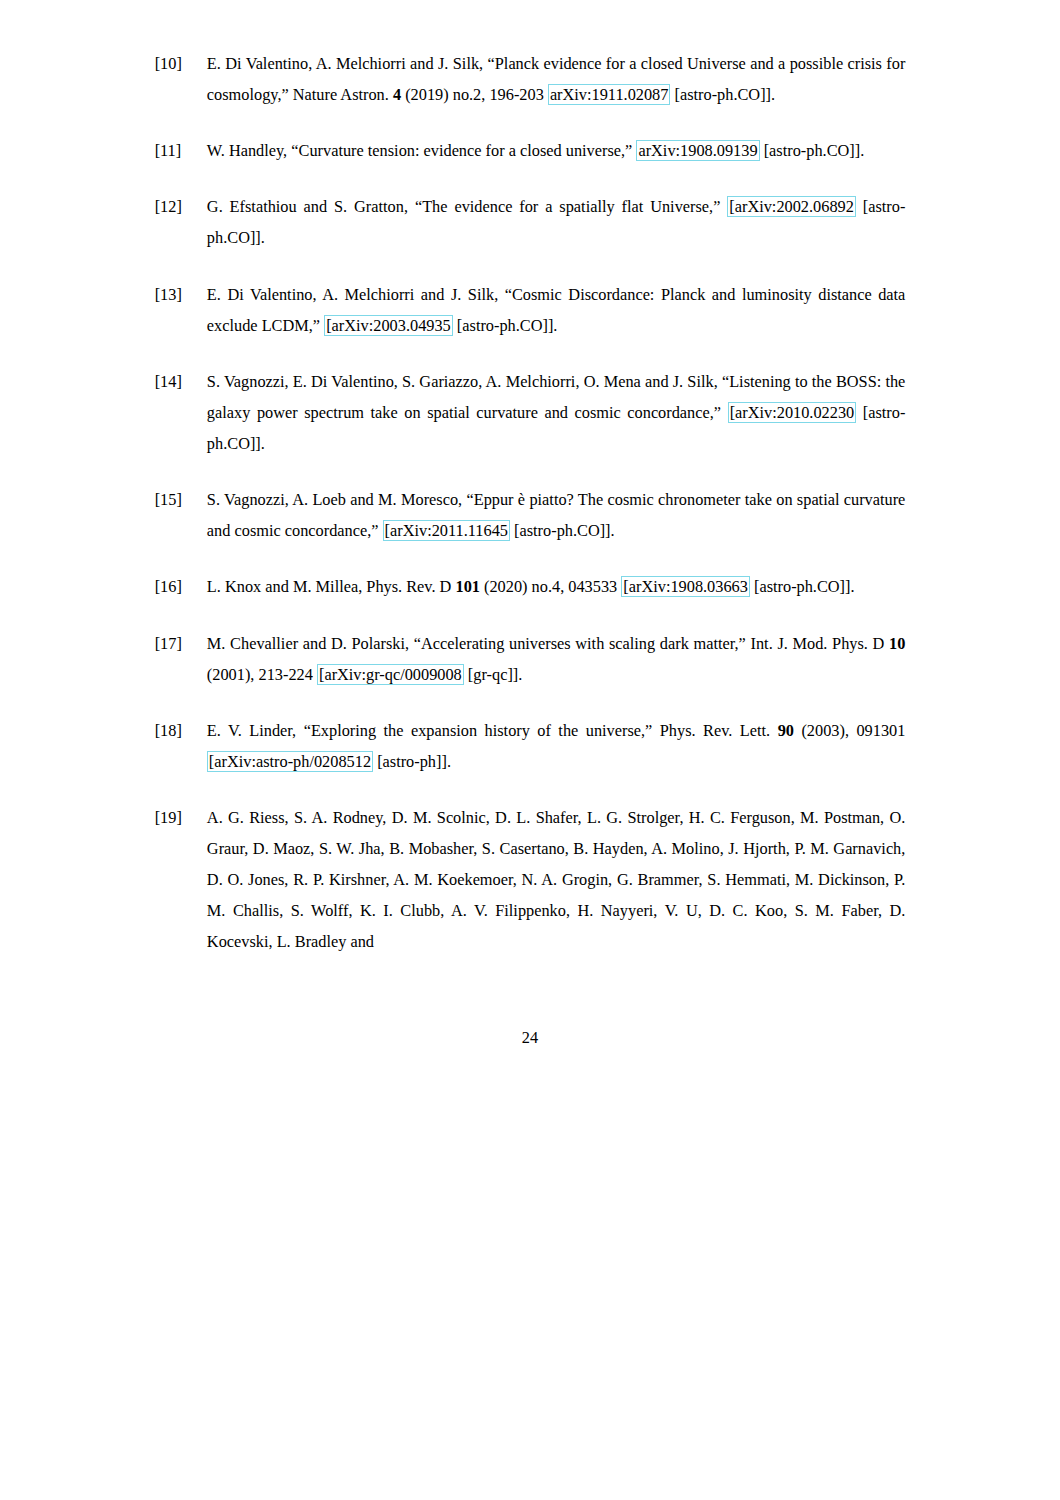[10] E. Di Valentino, A. Melchiorri and J. Silk, “Planck evidence for a closed Universe and a possible crisis for cosmology,” Nature Astron. 4 (2019) no.2, 196-203 arXiv:1911.02087 [astro-ph.CO]].
[11] W. Handley, “Curvature tension: evidence for a closed universe,” arXiv:1908.09139 [astro-ph.CO]].
[12] G. Efstathiou and S. Gratton, “The evidence for a spatially flat Universe,” [arXiv:2002.06892 [astro-ph.CO]].
[13] E. Di Valentino, A. Melchiorri and J. Silk, “Cosmic Discordance: Planck and luminosity distance data exclude LCDM,” [arXiv:2003.04935 [astro-ph.CO]].
[14] S. Vagnozzi, E. Di Valentino, S. Gariazzo, A. Melchiorri, O. Mena and J. Silk, “Listening to the BOSS: the galaxy power spectrum take on spatial curvature and cosmic concordance,” [arXiv:2010.02230 [astro-ph.CO]].
[15] S. Vagnozzi, A. Loeb and M. Moresco, “Eppur è piatto? The cosmic chronometer take on spatial curvature and cosmic concordance,” [arXiv:2011.11645 [astro-ph.CO]].
[16] L. Knox and M. Millea, Phys. Rev. D 101 (2020) no.4, 043533 [arXiv:1908.03663 [astro-ph.CO]].
[17] M. Chevallier and D. Polarski, “Accelerating universes with scaling dark matter,” Int. J. Mod. Phys. D 10 (2001), 213-224 [arXiv:gr-qc/0009008 [gr-qc]].
[18] E. V. Linder, “Exploring the expansion history of the universe,” Phys. Rev. Lett. 90 (2003), 091301 [arXiv:astro-ph/0208512 [astro-ph]].
[19] A. G. Riess, S. A. Rodney, D. M. Scolnic, D. L. Shafer, L. G. Strolger, H. C. Ferguson, M. Postman, O. Graur, D. Maoz, S. W. Jha, B. Mobasher, S. Casertano, B. Hayden, A. Molino, J. Hjorth, P. M. Garnavich, D. O. Jones, R. P. Kirshner, A. M. Koekemoer, N. A. Grogin, G. Brammer, S. Hemmati, M. Dickinson, P. M. Challis, S. Wolff, K. I. Clubb, A. V. Filippenko, H. Nayyeri, V. U, D. C. Koo, S. M. Faber, D. Kocevski, L. Bradley and
24